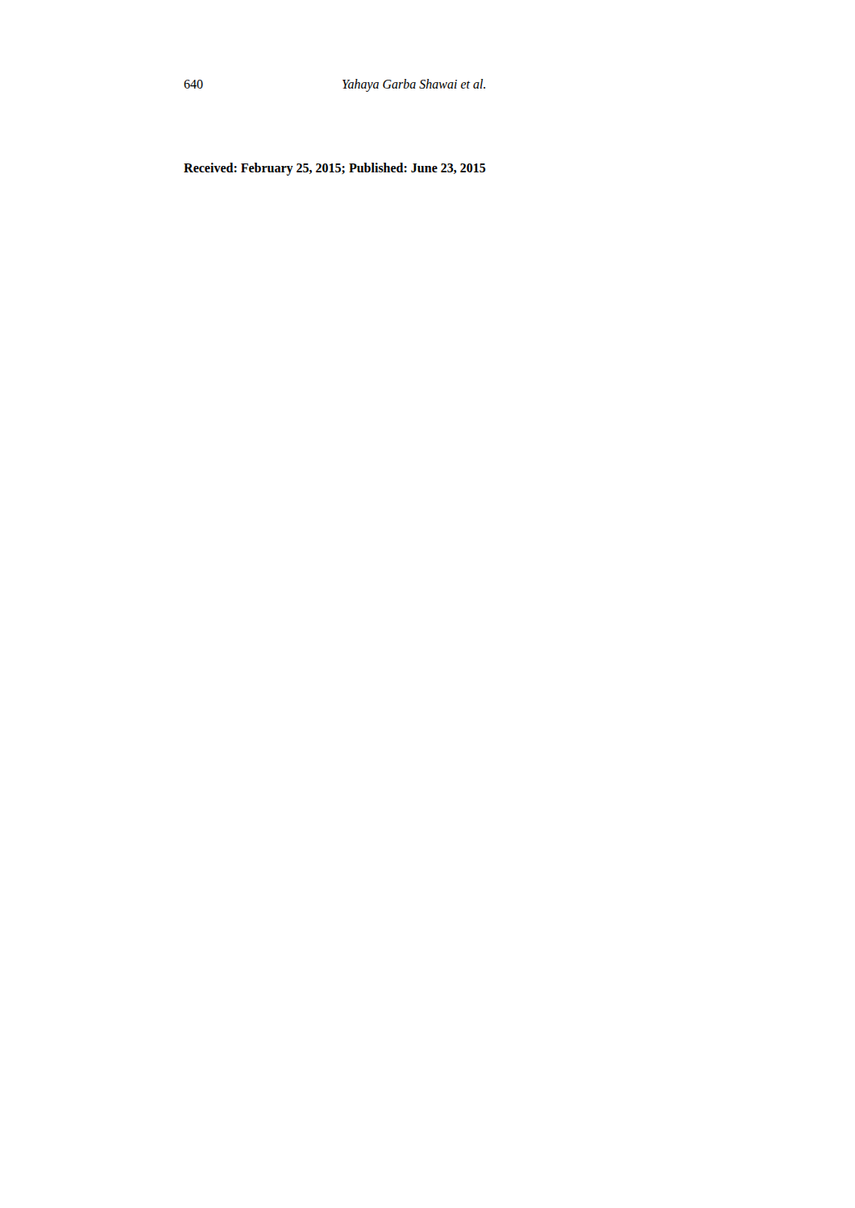640 Yahaya Garba Shawai et al.
Received: February 25, 2015; Published: June 23, 2015